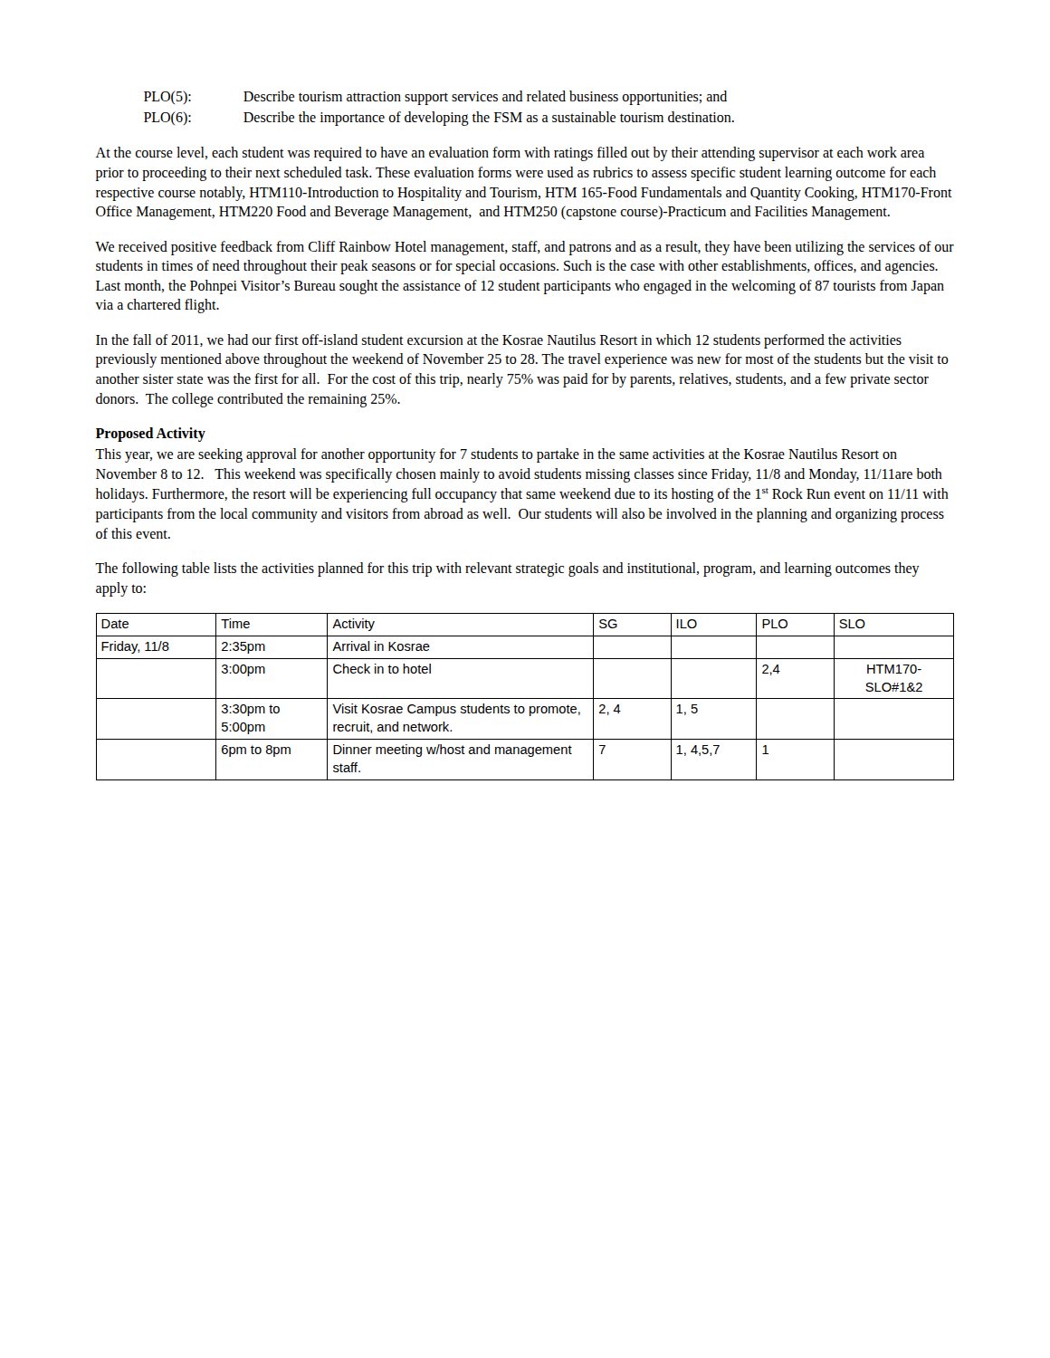PLO(5):
Describe tourism attraction support services and related business opportunities; and
PLO(6):
Describe the importance of developing the FSM as a sustainable tourism destination.
At the course level, each student was required to have an evaluation form with ratings filled out by their attending supervisor at each work area prior to proceeding to their next scheduled task. These evaluation forms were used as rubrics to assess specific student learning outcome for each respective course notably, HTM110-Introduction to Hospitality and Tourism, HTM 165-Food Fundamentals and Quantity Cooking, HTM170-Front Office Management, HTM220 Food and Beverage Management, and HTM250 (capstone course)-Practicum and Facilities Management.
We received positive feedback from Cliff Rainbow Hotel management, staff, and patrons and as a result, they have been utilizing the services of our students in times of need throughout their peak seasons or for special occasions. Such is the case with other establishments, offices, and agencies. Last month, the Pohnpei Visitor’s Bureau sought the assistance of 12 student participants who engaged in the welcoming of 87 tourists from Japan via a chartered flight.
In the fall of 2011, we had our first off-island student excursion at the Kosrae Nautilus Resort in which 12 students performed the activities previously mentioned above throughout the weekend of November 25 to 28. The travel experience was new for most of the students but the visit to another sister state was the first for all. For the cost of this trip, nearly 75% was paid for by parents, relatives, students, and a few private sector donors. The college contributed the remaining 25%.
Proposed Activity
This year, we are seeking approval for another opportunity for 7 students to partake in the same activities at the Kosrae Nautilus Resort on November 8 to 12. This weekend was specifically chosen mainly to avoid students missing classes since Friday, 11/8 and Monday, 11/11are both holidays. Furthermore, the resort will be experiencing full occupancy that same weekend due to its hosting of the 1st Rock Run event on 11/11 with participants from the local community and visitors from abroad as well. Our students will also be involved in the planning and organizing process of this event.
The following table lists the activities planned for this trip with relevant strategic goals and institutional, program, and learning outcomes they apply to:
| Date | Time | Activity | SG | ILO | PLO | SLO |
| Friday, 11/8 | 2:35pm | Arrival in Kosrae | | | | |
| | 3:00pm | Check in to hotel | | | 2,4 | HTM170-SLO#1&2 |
| | 3:30pm to 5:00pm | Visit Kosrae Campus students to promote, recruit, and network. | 2, 4 | 1, 5 | | |
| | 6pm to 8pm | Dinner meeting w/host and management staff. | 7 | 1, 4,5,7 | 1 | |